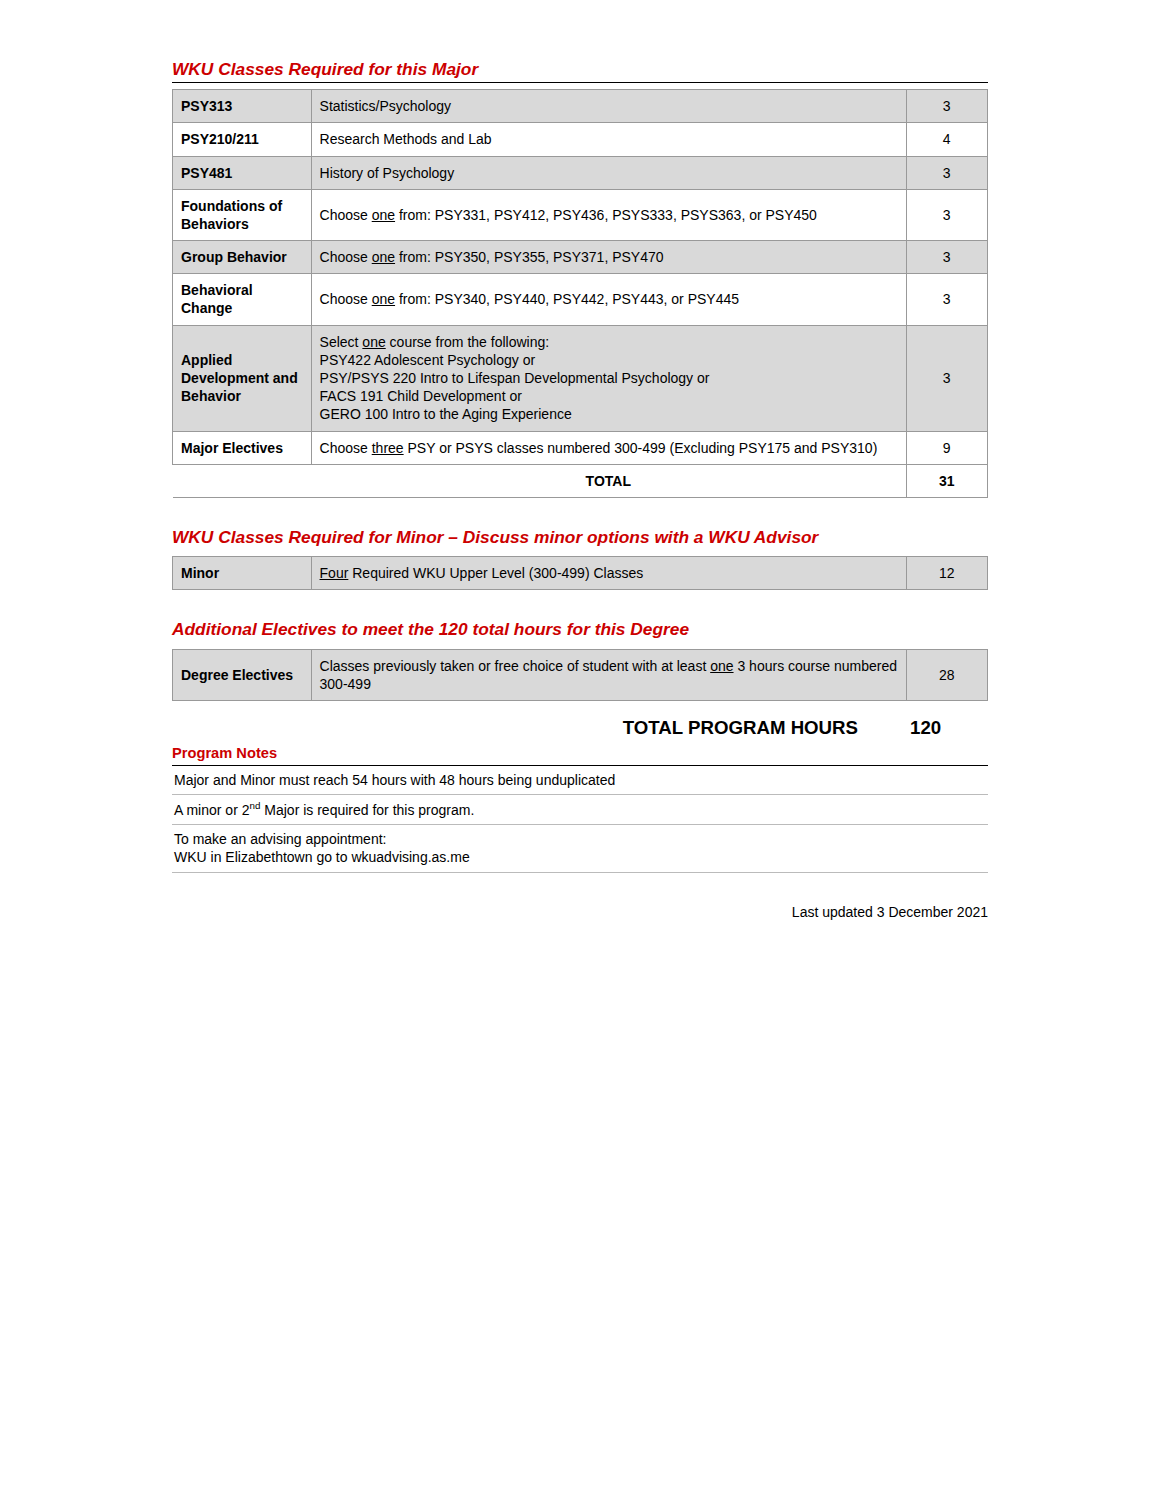WKU Classes Required for this Major
| PSY313 | Statistics/Psychology | 3 |
| PSY210/211 | Research Methods and Lab | 4 |
| PSY481 | History of Psychology | 3 |
| Foundations of Behaviors | Choose one from: PSY331, PSY412, PSY436, PSYS333, PSYS363, or PSY450 | 3 |
| Group Behavior | Choose one from: PSY350, PSY355, PSY371, PSY470 | 3 |
| Behavioral Change | Choose one from: PSY340, PSY440, PSY442, PSY443, or PSY445 | 3 |
| Applied Development and Behavior | Select one course from the following: PSY422 Adolescent Psychology or PSY/PSYS 220 Intro to Lifespan Developmental Psychology or FACS 191 Child Development or GERO 100 Intro to the Aging Experience | 3 |
| Major Electives | Choose three PSY or PSYS classes numbered 300-499 (Excluding PSY175 and PSY310) | 9 |
| | TOTAL | 31 |
WKU Classes Required for Minor – Discuss minor options with a WKU Advisor
| Minor | Four Required WKU Upper Level (300-499) Classes | 12 |
Additional Electives to meet the 120 total hours for this Degree
| Degree Electives | Classes previously taken or free choice of student with at least one 3 hours course numbered 300-499 | 28 |
TOTAL PROGRAM HOURS 120
Program Notes
Major and Minor must reach 54 hours with 48 hours being unduplicated
A minor or 2nd Major is required for this program.
To make an advising appointment:
WKU in Elizabethtown go to wkuadvising.as.me
Last updated 3 December 2021